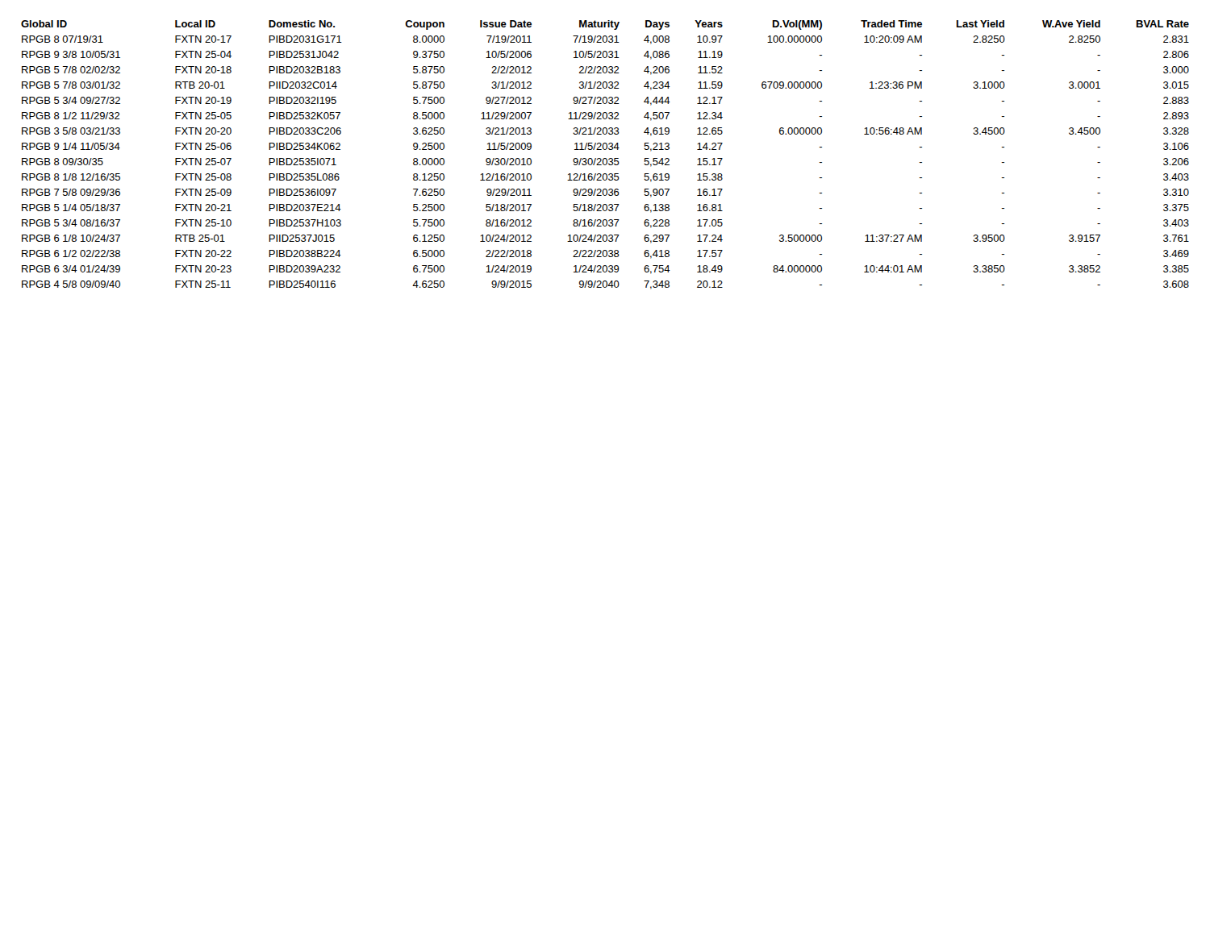| Global ID | Local ID | Domestic No. | Coupon | Issue Date | Maturity | Days | Years | D.Vol(MM) | Traded Time | Last Yield | W.Ave Yield | BVAL Rate |
| --- | --- | --- | --- | --- | --- | --- | --- | --- | --- | --- | --- | --- |
| RPGB 8 07/19/31 | FXTN 20-17 | PIBD2031G171 | 8.0000 | 7/19/2011 | 7/19/2031 | 4,008 | 10.97 | 100.000000 | 10:20:09 AM | 2.8250 | 2.8250 | 2.831 |
| RPGB 9 3/8 10/05/31 | FXTN 25-04 | PIBD2531J042 | 9.3750 | 10/5/2006 | 10/5/2031 | 4,086 | 11.19 | - | - | - | - | 2.806 |
| RPGB 5 7/8 02/02/32 | FXTN 20-18 | PIBD2032B183 | 5.8750 | 2/2/2012 | 2/2/2032 | 4,206 | 11.52 | - | - | - | - | 3.000 |
| RPGB 5 7/8 03/01/32 | RTB 20-01 | PIID2032C014 | 5.8750 | 3/1/2012 | 3/1/2032 | 4,234 | 11.59 | 6709.000000 | 1:23:36 PM | 3.1000 | 3.0001 | 3.015 |
| RPGB 5 3/4 09/27/32 | FXTN 20-19 | PIBD2032I195 | 5.7500 | 9/27/2012 | 9/27/2032 | 4,444 | 12.17 | - | - | - | - | 2.883 |
| RPGB 8 1/2 11/29/32 | FXTN 25-05 | PIBD2532K057 | 8.5000 | 11/29/2007 | 11/29/2032 | 4,507 | 12.34 | - | - | - | - | 2.893 |
| RPGB 3 5/8 03/21/33 | FXTN 20-20 | PIBD2033C206 | 3.6250 | 3/21/2013 | 3/21/2033 | 4,619 | 12.65 | 6.000000 | 10:56:48 AM | 3.4500 | 3.4500 | 3.328 |
| RPGB 9 1/4 11/05/34 | FXTN 25-06 | PIBD2534K062 | 9.2500 | 11/5/2009 | 11/5/2034 | 5,213 | 14.27 | - | - | - | - | 3.106 |
| RPGB 8 09/30/35 | FXTN 25-07 | PIBD2535I071 | 8.0000 | 9/30/2010 | 9/30/2035 | 5,542 | 15.17 | - | - | - | - | 3.206 |
| RPGB 8 1/8 12/16/35 | FXTN 25-08 | PIBD2535L086 | 8.1250 | 12/16/2010 | 12/16/2035 | 5,619 | 15.38 | - | - | - | - | 3.403 |
| RPGB 7 5/8 09/29/36 | FXTN 25-09 | PIBD2536I097 | 7.6250 | 9/29/2011 | 9/29/2036 | 5,907 | 16.17 | - | - | - | - | 3.310 |
| RPGB 5 1/4 05/18/37 | FXTN 20-21 | PIBD2037E214 | 5.2500 | 5/18/2017 | 5/18/2037 | 6,138 | 16.81 | - | - | - | - | 3.375 |
| RPGB 5 3/4 08/16/37 | FXTN 25-10 | PIBD2537H103 | 5.7500 | 8/16/2012 | 8/16/2037 | 6,228 | 17.05 | - | - | - | - | 3.403 |
| RPGB 6 1/8 10/24/37 | RTB 25-01 | PIID2537J015 | 6.1250 | 10/24/2012 | 10/24/2037 | 6,297 | 17.24 | 3.500000 | 11:37:27 AM | 3.9500 | 3.9157 | 3.761 |
| RPGB 6 1/2 02/22/38 | FXTN 20-22 | PIBD2038B224 | 6.5000 | 2/22/2018 | 2/22/2038 | 6,418 | 17.57 | - | - | - | - | 3.469 |
| RPGB 6 3/4 01/24/39 | FXTN 20-23 | PIBD2039A232 | 6.7500 | 1/24/2019 | 1/24/2039 | 6,754 | 18.49 | 84.000000 | 10:44:01 AM | 3.3850 | 3.3852 | 3.385 |
| RPGB 4 5/8 09/09/40 | FXTN 25-11 | PIBD2540I116 | 4.6250 | 9/9/2015 | 9/9/2040 | 7,348 | 20.12 | - | - | - | - | 3.608 |